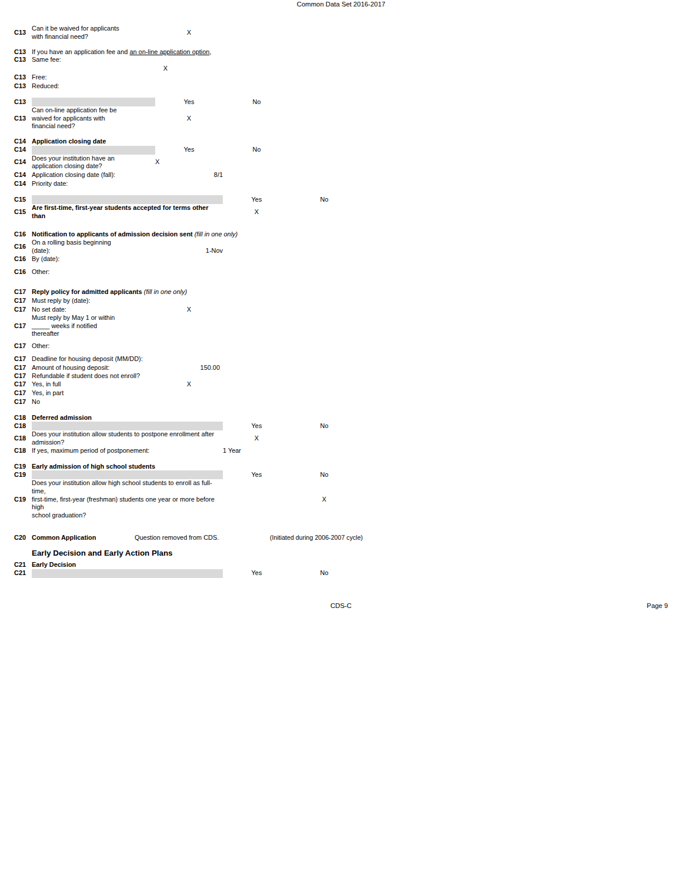Common Data Set 2016-2017
| C13 | / Can it be waived for applicants with financial need? / X / / |
| C13 | If you have an application fee and an on-line application option , |
| C13 | Same fee: |
| | / X / |
| C13 | Free: | |
| C13 | Reduced: | |
| C13 | / / Yes / No / |
| C13 | / Can on-line application fee be waived for applicants with financial need? / X / / |
| C14 | Application closing date |
| C14 | / / Yes / No / |
| C14 | / Does your institution have an application closing date? / X / / |
| C14 | / Application closing date (fall): / 8/1 / |
| C14 | / Priority date: / / |
| C15 | / / Yes / No / |
| C15 | / Are first-time, first-year students accepted for terms other than / X / / |
| C16 | Notification to applicants of admission decision sent (fill in one only) |
| C16 | / On a rolling basis beginning (date): / 1-Nov / |
| C16 | / By (date): / / |
| C16 | / Other: / |
| C17 | Reply policy for admitted applicants (fill in one only) |
| C17 | / Must reply by (date): / / |
| C17 | / No set date: / X / |
| C17 | / Must reply by May 1 or within _____ weeks if notified thereafter / / |
| C17 | / Other: / |
| C17 | / Deadline for housing deposit (MM/DD): / / |
| C17 | Amount of housing deposit: | / 150.00 / |
| C17 | Refundable if student does not enroll? |
| C17 | / Yes, in full / X / |
| C17 | / Yes, in part / / |
| C17 | / No / / |
| C18 | Deferred admission |
| C18 | / / Yes / No / |
| C18 | / Does your institution allow students to postpone enrollment after admission? / X / / |
| C18 | / If yes, maximum period of postponement: / / 1 Year / |
| C19 | Early admission of high school students |
| C19 | / / Yes / No / |
| C19 | / Does your institution allow high school students to enroll as full-time, first-time, first-year (freshman) students one year or more before high school graduation? / / X / |
| C20 | Common Application | Question removed from CDS. | (Initiated during 2006-2007 cycle) |
Early Decision and Early Action Plans
| C21 | Early Decision |
| C21 | / / Yes / No / |
CDS-C
Page 9